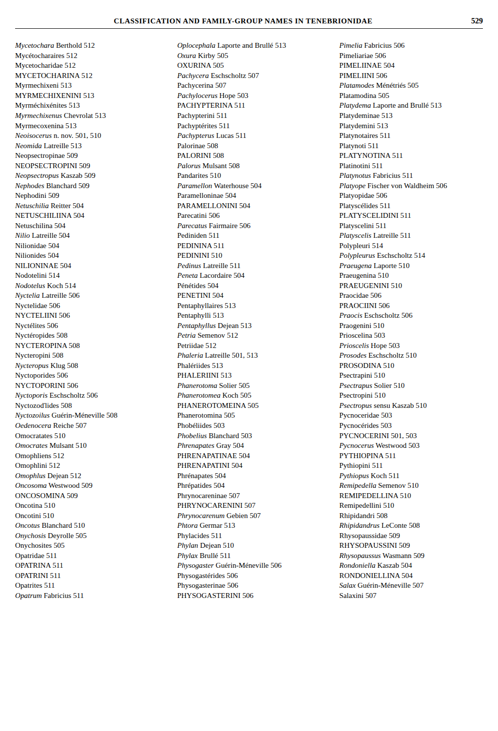Classification and Family-Group Names in Tenebrionidae 529
Mycetochara Berthold 512
Mycétocharaires 512
Mycetocharidae 512
MYCETOCHARINA 512
Myrmechixeni 513
MYRMECHIXENINI 513
Myrméchixénites 513
Myrmechixenus Chevrolat 513
Myrmecoxenina 513
Neoisocerus n. nov. 501, 510
Neomida Latreille 513
Neopsectropinae 509
NEOPSECTROPINI 509
Neopsectropus Kaszab 509
Nephodes Blanchard 509
Nephodini 509
Netuschilia Reitter 504
NETUSCHILIINA 504
Netuschilina 504
Nilio Latreille 504
Nilionidae 504
Nilionides 504
NILIONINAE 504
Nodotelini 514
Nodotelus Koch 514
Nyctelia Latreille 506
Nyctelidae 506
NYCTELIINI 506
Nyctélites 506
Nyctéropides 508
NYCTEROPINA 508
Nycteropini 508
Nycteropus Klug 508
Nyctoporides 506
NYCTOPORINI 506
Nyctoporis Eschscholtz 506
Nyctozoďlides 508
Nyctozoilus Guérin-Méneville 508
Oedenocera Reiche 507
Omocratates 510
Omocrates Mulsant 510
Omophliens 512
Omophlini 512
Omophlus Dejean 512
Oncosoma Westwood 509
ONCOSOMINA 509
Oncotina 510
Oncotini 510
Oncotus Blanchard 510
Onychosis Deyrolle 505
Onychosites 505
Opatridae 511
OPATRINA 511
OPATRINI 511
Opatrites 511
Opatrum Fabricius 511
Oplocephala Laporte and Brullé 513
Oxura Kirby 505
OXURINA 505
Pachycera Eschscholtz 507
Pachycerina 507
Pachylocerus Hope 503
PACHYPTERINA 511
Pachypterini 511
Pachyptérites 511
Pachypterus Lucas 511
Palorinae 508
PALORINI 508
Palorus Mulsant 508
Pandarites 510
Paramellon Waterhouse 504
Paramelloninae 504
PARAMELLONINI 504
Parecatini 506
Parecatus Fairmaire 506
Pediniden 511
PEDININA 511
PEDININI 510
Pedinus Latreille 511
Peneta Lacordaire 504
Pénétides 504
PENETINI 504
Pentaphyllaires 513
Pentaphylli 513
Pentaphyllus Dejean 513
Petria Semenov 512
Petriidae 512
Phaleria Latreille 501, 513
Phalériides 513
PHALERIINI 513
Phanerotoma Solier 505
Phanerotomea Koch 505
PHANEROTOMEINA 505
Phanerotomina 505
Phobéliides 503
Phobelius Blanchard 503
Phrenapates Gray 504
PHRENAPATINAE 504
PHRENAPATINI 504
Phrénapates 504
Phrépatides 504
Phrynocareninae 507
PHRYNOCARENINI 507
Phrynocarenum Gebien 507
Phtora Germar 513
Phylacides 511
Phylan Dejean 510
Phylax Brullé 511
Physogaster Guérin-Méneville 506
Physogastérides 506
Physogasterinae 506
PHYSOGASTERINI 506
Pimelia Fabricius 506
Pimeliariae 506
PIMELIINAE 504
PIMELIINI 506
Platamodes Ménétriés 505
Platamodina 505
Platydema Laporte and Brullé 513
Platydeminae 513
Platydemini 513
Platynotaires 511
Platynoti 511
PLATYNOTINA 511
Platinotini 511
Platynotus Fabricius 511
Platyope Fischer von Waldheim 506
Platyopidae 506
Platyscélides 511
PLATYSCELIDINI 511
Platyscelini 511
Platyscelis Latreille 511
Polypleuri 514
Polypleurus Eschscholtz 514
Praeugena Laporte 510
Praeugenina 510
PRAEUGENINI 510
Praocidae 506
PRAOCIINI 506
Praocis Eschscholtz 506
Praogenini 510
Prioscelina 503
Prioscelis Hope 503
Prosodes Eschscholtz 510
PROSODINA 510
Psectrapini 510
Psectrapus Solier 510
Psectropini 510
Psectropus sensu Kaszab 510
Pycnoceridae 503
Pycnocérides 503
PYCNOCERINI 501, 503
Pycnocerus Westwood 503
PYTHIOPINA 511
Pythiopini 511
Pythiopus Koch 511
Remipedella Semenov 510
REMIPEDELLINA 510
Remipedellini 510
Rhipidandri 508
Rhipidandrus LeConte 508
Rhysopaussidae 509
RHYSOPAUSSINI 509
Rhysopaussus Wasmann 509
Rondoniella Kaszab 504
RONDONIELLINA 504
Salax Guérin-Méneville 507
Salaxini 507